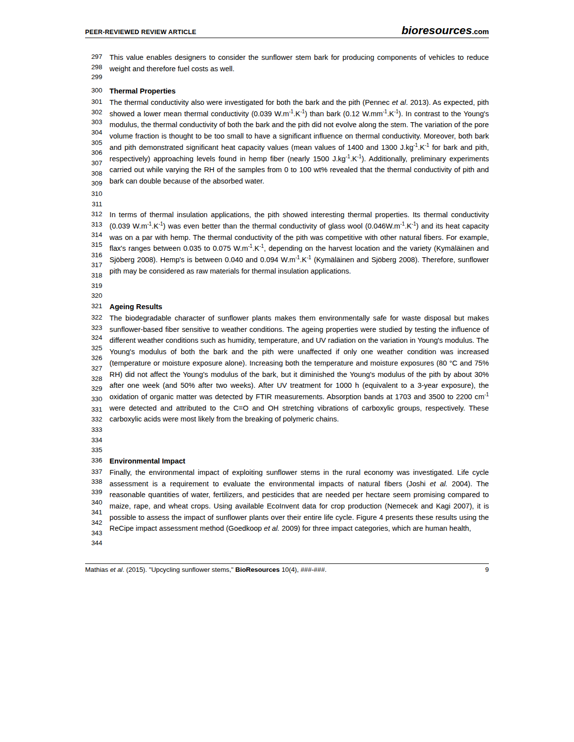PEER-REVIEWED REVIEW ARTICLE
bioresources.com
297
298
299
This value enables designers to consider the sunflower stem bark for producing components of vehicles to reduce weight and therefore fuel costs as well.
300
Thermal Properties
301
302
303
304
305
306
307
308
309
310
311
The thermal conductivity also were investigated for both the bark and the pith (Pennec et al. 2013). As expected, pith showed a lower mean thermal conductivity (0.039 W.m-1.K-1) than bark (0.12 W.mm-1.K-1). In contrast to the Young's modulus, the thermal conductivity of both the bark and the pith did not evolve along the stem. The variation of the pore volume fraction is thought to be too small to have a significant influence on thermal conductivity. Moreover, both bark and pith demonstrated significant heat capacity values (mean values of 1400 and 1300 J.kg-1.K-1 for bark and pith, respectively) approaching levels found in hemp fiber (nearly 1500 J.kg-1.K-1). Additionally, preliminary experiments carried out while varying the RH of the samples from 0 to 100 wt% revealed that the thermal conductivity of pith and bark can double because of the absorbed water.
312
313
314
315
316
317
318
319
320
In terms of thermal insulation applications, the pith showed interesting thermal properties. Its thermal conductivity (0.039 W.m-1.K-1) was even better than the thermal conductivity of glass wool (0.046W.m-1.K-1) and its heat capacity was on a par with hemp. The thermal conductivity of the pith was competitive with other natural fibers. For example, flax's ranges between 0.035 to 0.075 W.m-1.K-1, depending on the harvest location and the variety (Kymäläinen and Sjöberg 2008). Hemp's is between 0.040 and 0.094 W.m-1.K-1 (Kymäläinen and Sjöberg 2008). Therefore, sunflower pith may be considered as raw materials for thermal insulation applications.
321
Ageing Results
322
323
324
325
326
327
328
329
330
331
332
333
334
335
The biodegradable character of sunflower plants makes them environmentally safe for waste disposal but makes sunflower-based fiber sensitive to weather conditions. The ageing properties were studied by testing the influence of different weather conditions such as humidity, temperature, and UV radiation on the variation in Young's modulus. The Young's modulus of both the bark and the pith were unaffected if only one weather condition was increased (temperature or moisture exposure alone). Increasing both the temperature and moisture exposures (80 °C and 75% RH) did not affect the Young's modulus of the bark, but it diminished the Young's modulus of the pith by about 30% after one week (and 50% after two weeks). After UV treatment for 1000 h (equivalent to a 3-year exposure), the oxidation of organic matter was detected by FTIR measurements. Absorption bands at 1703 and 3500 to 2200 cm-1 were detected and attributed to the C=O and OH stretching vibrations of carboxylic groups, respectively. These carboxylic acids were most likely from the breaking of polymeric chains.
336
Environmental Impact
337
338
339
340
341
342
343
344
Finally, the environmental impact of exploiting sunflower stems in the rural economy was investigated. Life cycle assessment is a requirement to evaluate the environmental impacts of natural fibers (Joshi et al. 2004). The reasonable quantities of water, fertilizers, and pesticides that are needed per hectare seem promising compared to maize, rape, and wheat crops. Using available EcoInvent data for crop production (Nemecek and Kagi 2007), it is possible to assess the impact of sunflower plants over their entire life cycle. Figure 4 presents these results using the ReCipe impact assessment method (Goedkoop et al. 2009) for three impact categories, which are human health,
Mathias et al. (2015). "Upcycling sunflower stems," BioResources 10(4), ###-###.
9